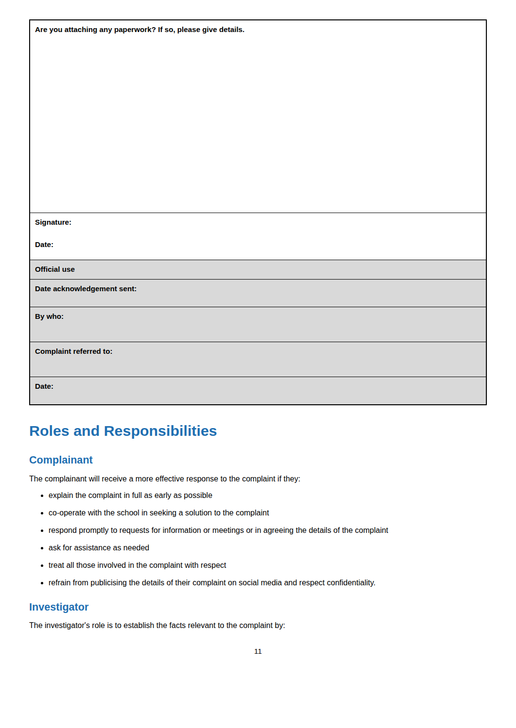| Are you attaching any paperwork? If so, please give details. |
| Signature: Date: |
| Official use |
| Date acknowledgement sent: |
| By who: |
| Complaint referred to: |
| Date: |
Roles and Responsibilities
Complainant
The complainant will receive a more effective response to the complaint if they:
explain the complaint in full as early as possible
co-operate with the school in seeking a solution to the complaint
respond promptly to requests for information or meetings or in agreeing the details of the complaint
ask for assistance as needed
treat all those involved in the complaint with respect
refrain from publicising the details of their complaint on social media and respect confidentiality.
Investigator
The investigator's role is to establish the facts relevant to the complaint by:
11